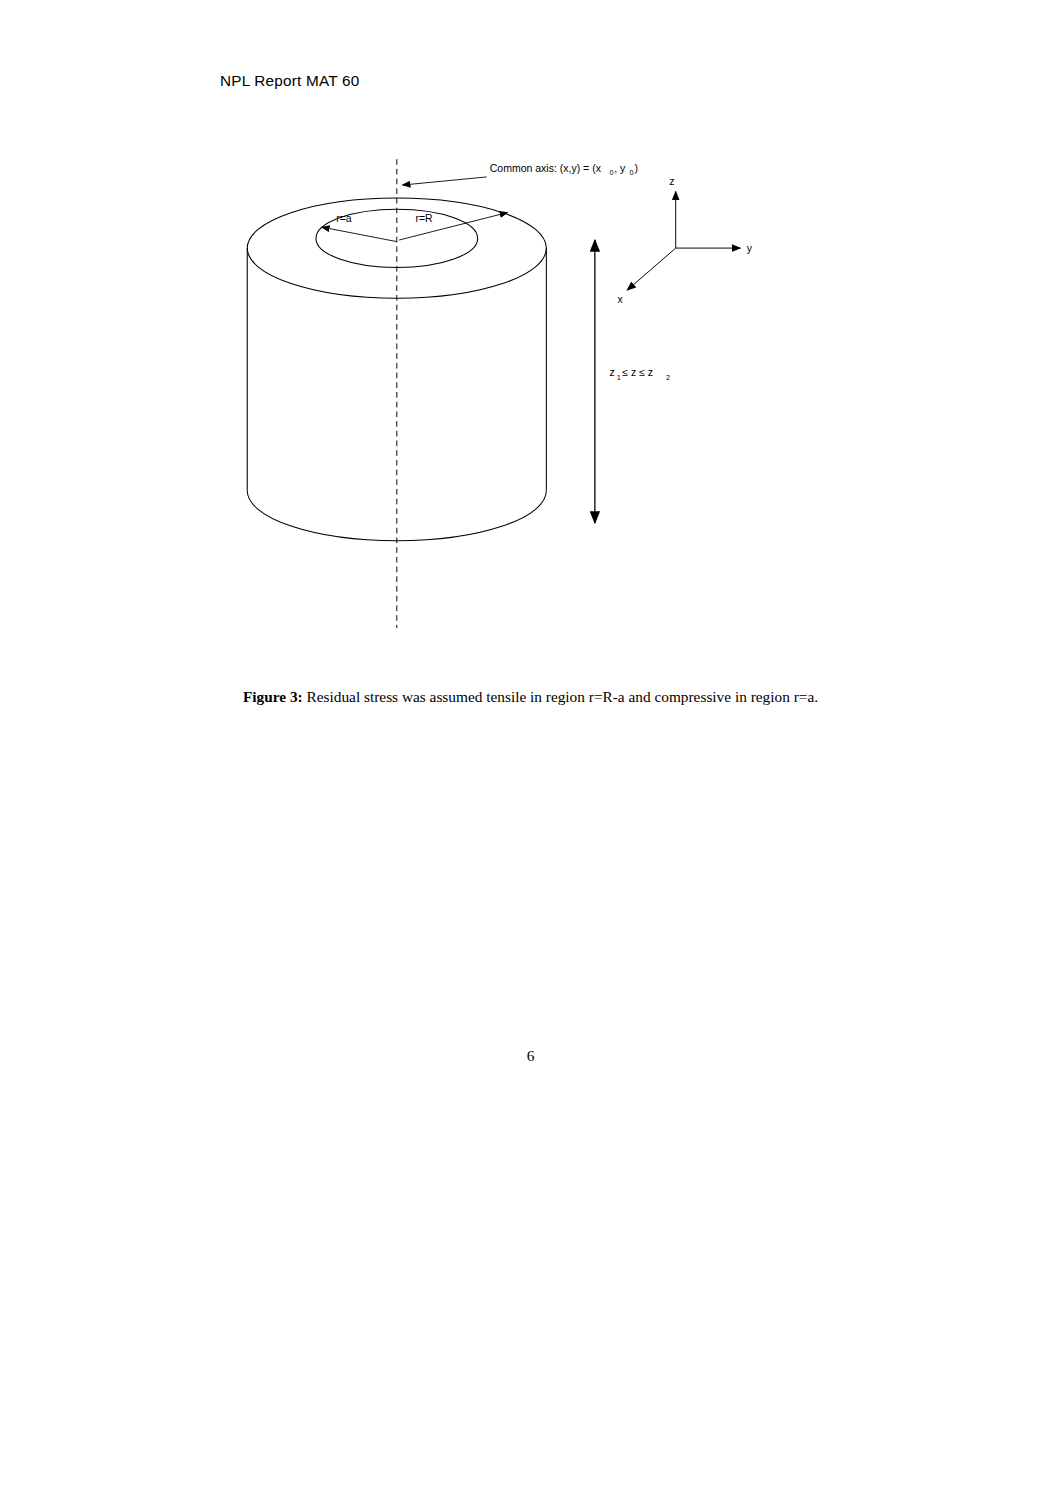NPL Report MAT 60
Common axis: (x,y) = (x 0 , y 0 ) r=a r=R z y x z 1 ≤ z ≤ z 2
Figure 3: Residual stress was assumed tensile in region r=R-a and compressive in region r=a.
6